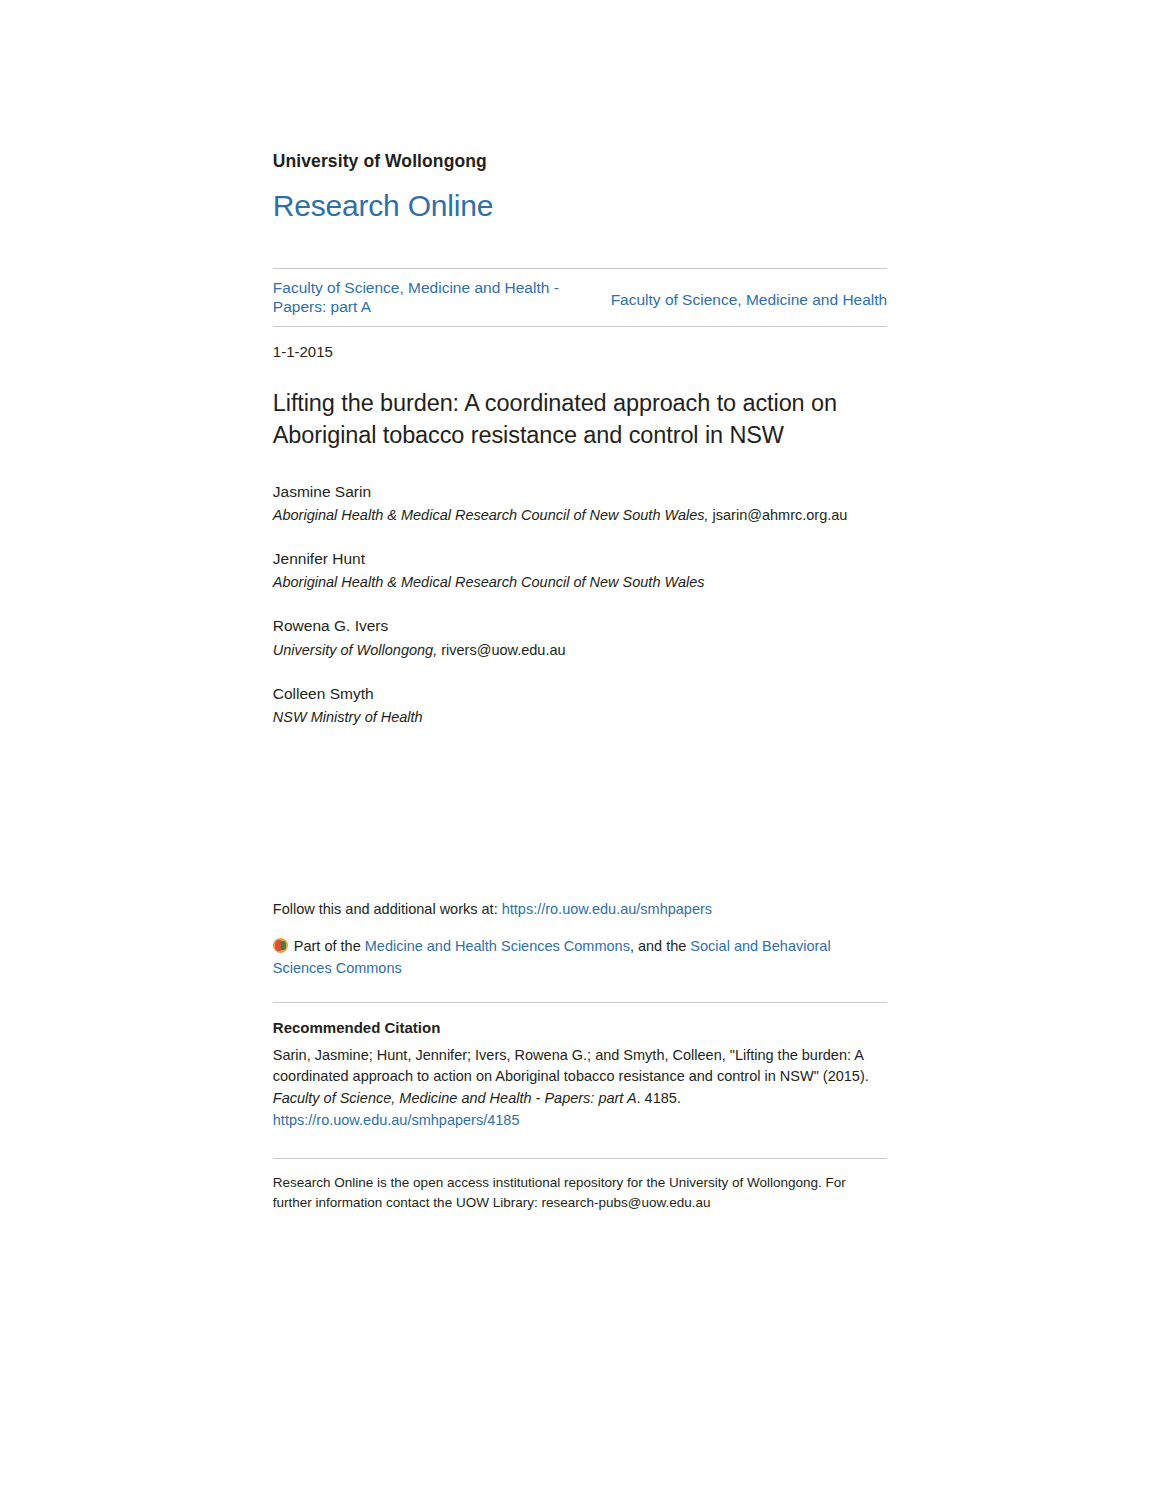University of Wollongong
Research Online
Faculty of Science, Medicine and Health -
Papers: part A
Faculty of Science, Medicine and Health
1-1-2015
Lifting the burden: A coordinated approach to action on Aboriginal tobacco resistance and control in NSW
Jasmine Sarin
Aboriginal Health & Medical Research Council of New South Wales, jsarin@ahmrc.org.au
Jennifer Hunt
Aboriginal Health & Medical Research Council of New South Wales
Rowena G. Ivers
University of Wollongong, rivers@uow.edu.au
Colleen Smyth
NSW Ministry of Health
Follow this and additional works at: https://ro.uow.edu.au/smhpapers
Part of the Medicine and Health Sciences Commons, and the Social and Behavioral Sciences Commons
Recommended Citation
Sarin, Jasmine; Hunt, Jennifer; Ivers, Rowena G.; and Smyth, Colleen, "Lifting the burden: A coordinated approach to action on Aboriginal tobacco resistance and control in NSW" (2015). Faculty of Science, Medicine and Health - Papers: part A. 4185.
https://ro.uow.edu.au/smhpapers/4185
Research Online is the open access institutional repository for the University of Wollongong. For further information contact the UOW Library: research-pubs@uow.edu.au